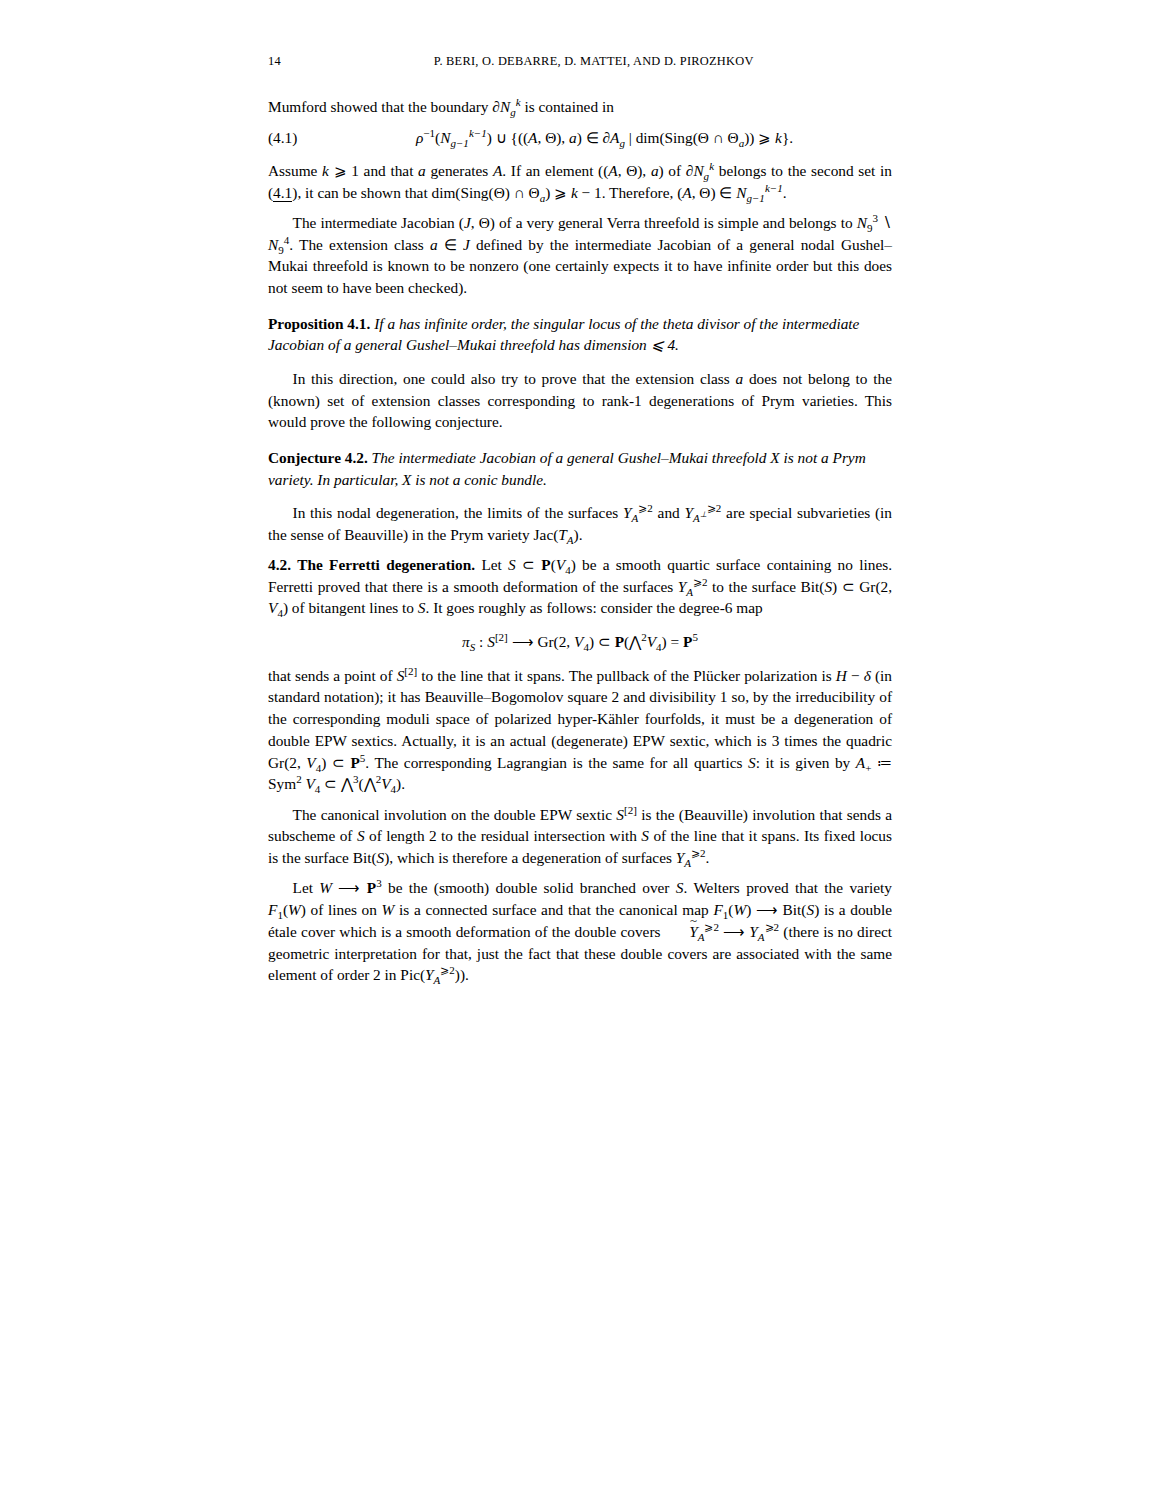14 P. BERI, O. DEBARRE, D. MATTEI, AND D. PIROZHKOV
Mumford showed that the boundary ∂Ngk is contained in
(4.1) ρ−1(Ng−1k−1) ∪ {((A, Θ), a) ∈ ∂Ag | dim(Sing(Θ ∩ Θa)) ⩾ k}.
Assume k ⩾ 1 and that a generates A. If an element ((A, Θ), a) of ∂Ngk belongs to the second set in (4.1), it can be shown that dim(Sing(Θ) ∩ Θa) ⩾ k − 1. Therefore, (A, Θ) ∈ Ng−1k−1.
The intermediate Jacobian (J, Θ) of a very general Verra threefold is simple and belongs to N93 ∖ N94. The extension class a ∈ J defined by the intermediate Jacobian of a general nodal Gushel–Mukai threefold is known to be nonzero (one certainly expects it to have infinite order but this does not seem to have been checked).
Proposition 4.1. If a has infinite order, the singular locus of the theta divisor of the intermediate Jacobian of a general Gushel–Mukai threefold has dimension ⩽ 4.
In this direction, one could also try to prove that the extension class a does not belong to the (known) set of extension classes corresponding to rank-1 degenerations of Prym varieties. This would prove the following conjecture.
Conjecture 4.2. The intermediate Jacobian of a general Gushel–Mukai threefold X is not a Prym variety. In particular, X is not a conic bundle.
In this nodal degeneration, the limits of the surfaces YA⩾2 and YA⊥⩾2 are special subvarieties (in the sense of Beauville) in the Prym variety Jac(TA).
4.2. The Ferretti degeneration. Let S ⊂ P(V4) be a smooth quartic surface containing no lines. Ferretti proved that there is a smooth deformation of the surfaces YA⩾2 to the surface Bit(S) ⊂ Gr(2, V4) of bitangent lines to S. It goes roughly as follows: consider the degree-6 map
πS : S[2] ⟶ Gr(2, V4) ⊂ P(⋀2V4) = P5
that sends a point of S[2] to the line that it spans. The pullback of the Plücker polarization is H − δ (in standard notation); it has Beauville–Bogomolov square 2 and divisibility 1 so, by the irreducibility of the corresponding moduli space of polarized hyper-Kähler fourfolds, it must be a degeneration of double EPW sextics. Actually, it is an actual (degenerate) EPW sextic, which is 3 times the quadric Gr(2, V4) ⊂ P5. The corresponding Lagrangian is the same for all quartics S: it is given by A+ ≔ Sym2 V4 ⊂ ⋀3(⋀2V4).
The canonical involution on the double EPW sextic S[2] is the (Beauville) involution that sends a subscheme of S of length 2 to the residual intersection with S of the line that it spans. Its fixed locus is the surface Bit(S), which is therefore a degeneration of surfaces YA⩾2.
Let W ⟶ P3 be the (smooth) double solid branched over S. Welters proved that the variety F1(W) of lines on W is a connected surface and that the canonical map F1(W) ⟶ Bit(S) is a double étale cover which is a smooth deformation of the double covers ~YA⩾2 ⟶ YA⩾2 (there is no direct geometric interpretation for that, just the fact that these double covers are associated with the same element of order 2 in Pic(YA⩾2)).